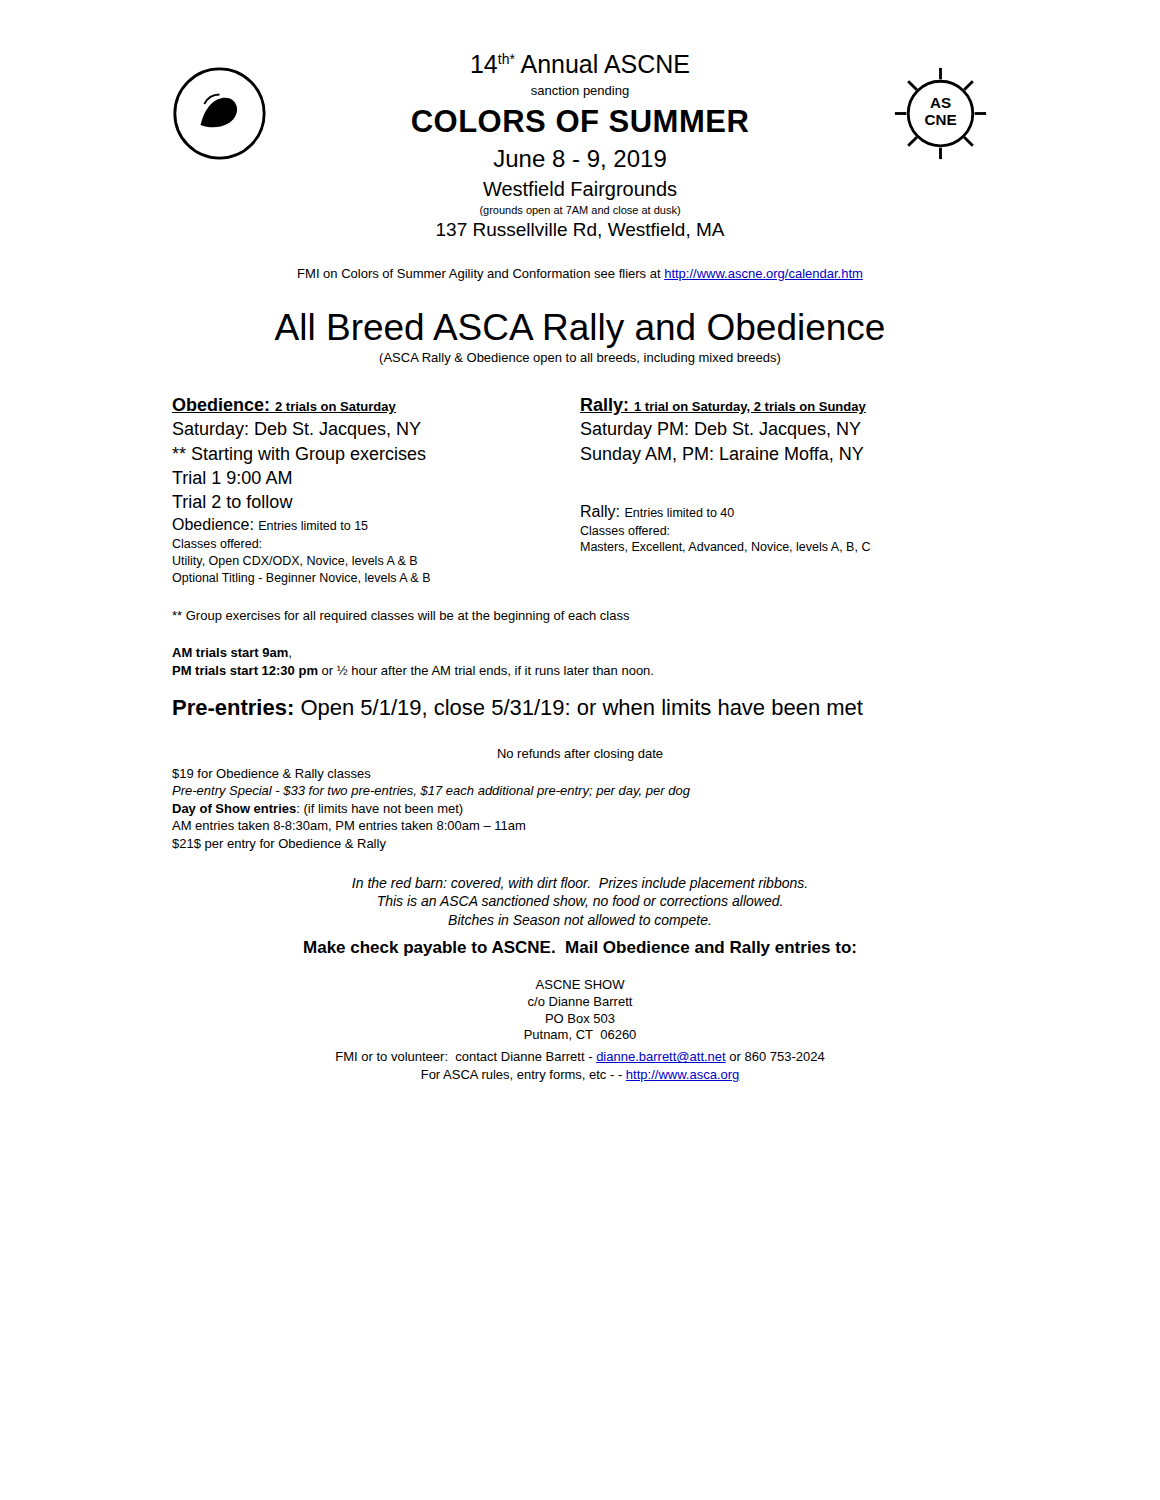14th* Annual ASCNE
sanction pending
COLORS OF SUMMER
June 8 - 9, 2019
Westfield Fairgrounds
(grounds open at 7AM and close at dusk)
137 Russellville Rd, Westfield, MA
FMI on Colors of Summer Agility and Conformation see fliers at http://www.ascne.org/calendar.htm
All Breed ASCA Rally and Obedience
(ASCA Rally & Obedience open to all breeds, including mixed breeds)
| Obedience: 2 trials on Saturday Saturday: Deb St. Jacques, NY ** Starting with Group exercises Trial 1 9:00 AM Trial 2 to follow Obedience: Entries limited to 15 Classes offered: Utility, Open CDX/ODX, Novice, levels A & B Optional Titling - Beginner Novice, levels A & B | Rally: 1 trial on Saturday, 2 trials on Sunday Saturday PM: Deb St. Jacques, NY Sunday AM, PM: Laraine Moffa, NY Rally: Entries limited to 40 Classes offered: Masters, Excellent, Advanced, Novice, levels A, B, C |
** Group exercises for all required classes will be at the beginning of each class
AM trials start 9am,
PM trials start 12:30 pm or ½ hour after the AM trial ends, if it runs later than noon.
Pre-entries: Open 5/1/19, close 5/31/19: or when limits have been met
No refunds after closing date
$19 for Obedience & Rally classes
Pre-entry Special - $33 for two pre-entries, $17 each additional pre-entry; per day, per dog
Day of Show entries: (if limits have not been met)
AM entries taken 8-8:30am, PM entries taken 8:00am – 11am
$21$ per entry for Obedience & Rally
In the red barn: covered, with dirt floor. Prizes include placement ribbons.
This is an ASCA sanctioned show, no food or corrections allowed.
Bitches in Season not allowed to compete.
Make check payable to ASCNE. Mail Obedience and Rally entries to:
ASCNE SHOW
c/o Dianne Barrett
PO Box 503
Putnam, CT 06260
FMI or to volunteer: contact Dianne Barrett - dianne.barrett@att.net or 860 753-2024
For ASCA rules, entry forms, etc - - http://www.asca.org